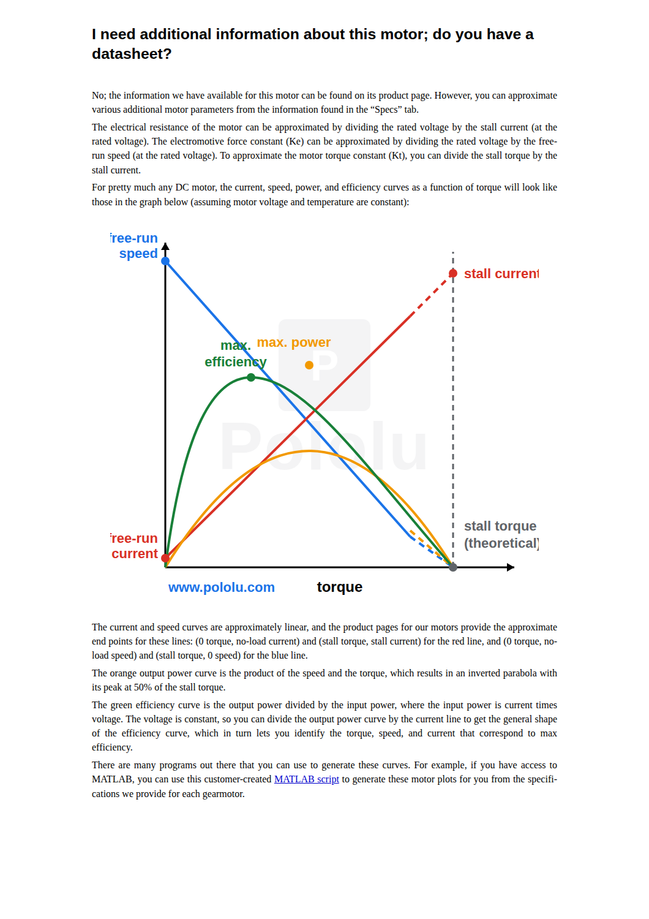I need additional information about this motor; do you have a datasheet?
No; the information we have available for this motor can be found on its product page. However, you can approximate various additional motor parameters from the information found in the “Specs” tab.
The electrical resistance of the motor can be approximated by dividing the rated voltage by the stall current (at the rated voltage). The electromotive force constant (Ke) can be approximated by dividing the rated voltage by the free-run speed (at the rated voltage). To approximate the motor torque constant (Kt), you can divide the stall torque by the stall current.
For pretty much any DC motor, the current, speed, power, and efficiency curves as a function of torque will look like those in the graph below (assuming motor voltage and temperature are constant):
P Pololu free-run speed free-run current stall current stall torque (theoretical) max. power max. efficiency torque www.pololu.com
The current and speed curves are approximately linear, and the product pages for our motors provide the approximate end points for these lines: (0 torque, no-load current) and (stall torque, stall current) for the red line, and (0 torque, no-load speed) and (stall torque, 0 speed) for the blue line.
The orange output power curve is the product of the speed and the torque, which results in an inverted parabola with its peak at 50% of the stall torque.
The green efficiency curve is the output power divided by the input power, where the input power is current times voltage. The voltage is constant, so you can divide the output power curve by the current line to get the general shape of the efficiency curve, which in turn lets you identify the torque, speed, and current that correspond to max efficiency.
There are many programs out there that you can use to generate these curves. For example, if you have access to MATLAB, you can use this customer-created MATLAB script to generate these motor plots for you from the specifications we provide for each gearmotor.